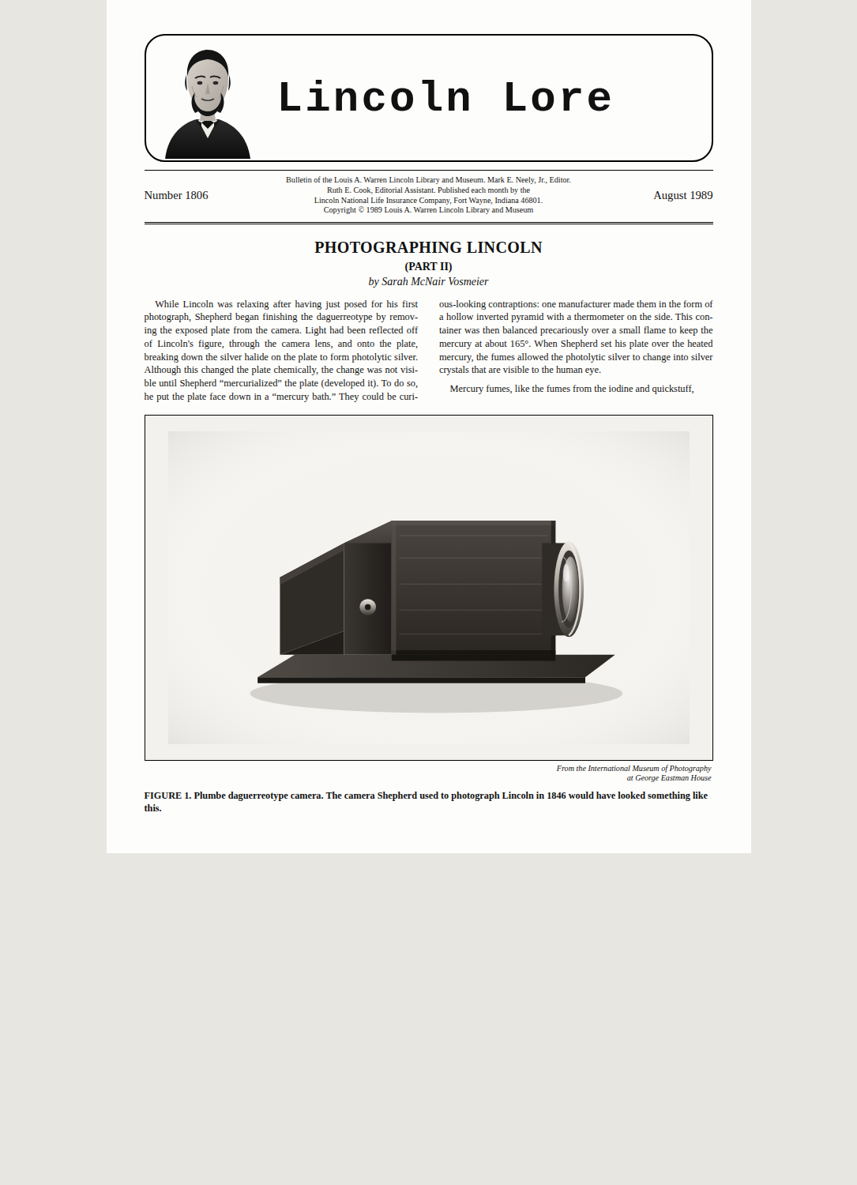Lincoln Lore
Number 1806
Bulletin of the Louis A. Warren Lincoln Library and Museum. Mark E. Neely, Jr., Editor.
Ruth E. Cook, Editorial Assistant. Published each month by the
Lincoln National Life Insurance Company, Fort Wayne, Indiana 46801.
Copyright © 1989 Louis A. Warren Lincoln Library and Museum
August 1989
PHOTOGRAPHING LINCOLN
(PART II)
by Sarah McNair Vosmeier
While Lincoln was relaxing after having just posed for his first photograph, Shepherd began finishing the daguerreotype by removing the exposed plate from the camera. Light had been reflected off of Lincoln's figure, through the camera lens, and onto the plate, breaking down the silver halide on the plate to form photolytic silver. Although this changed the plate chemically, the change was not visible until Shepherd “mercurialized” the plate (developed it). To do so, he put the plate face down in a “mercury bath.” They could be curious-looking contraptions: one manufacturer made them in the form of a hollow inverted pyramid with a thermometer on the side. This container was then balanced precariously over a small flame to keep the mercury at about 165°. When Shepherd set his plate over the heated mercury, the fumes allowed the photolytic silver to change into silver crystals that are visible to the human eye.
Mercury fumes, like the fumes from the iodine and quickstuff,
From the International Museum of Photography
at George Eastman House
FIGURE 1. Plumbe daguerreotype camera. The camera Shepherd used to photograph Lincoln in 1846 would have looked something like this.